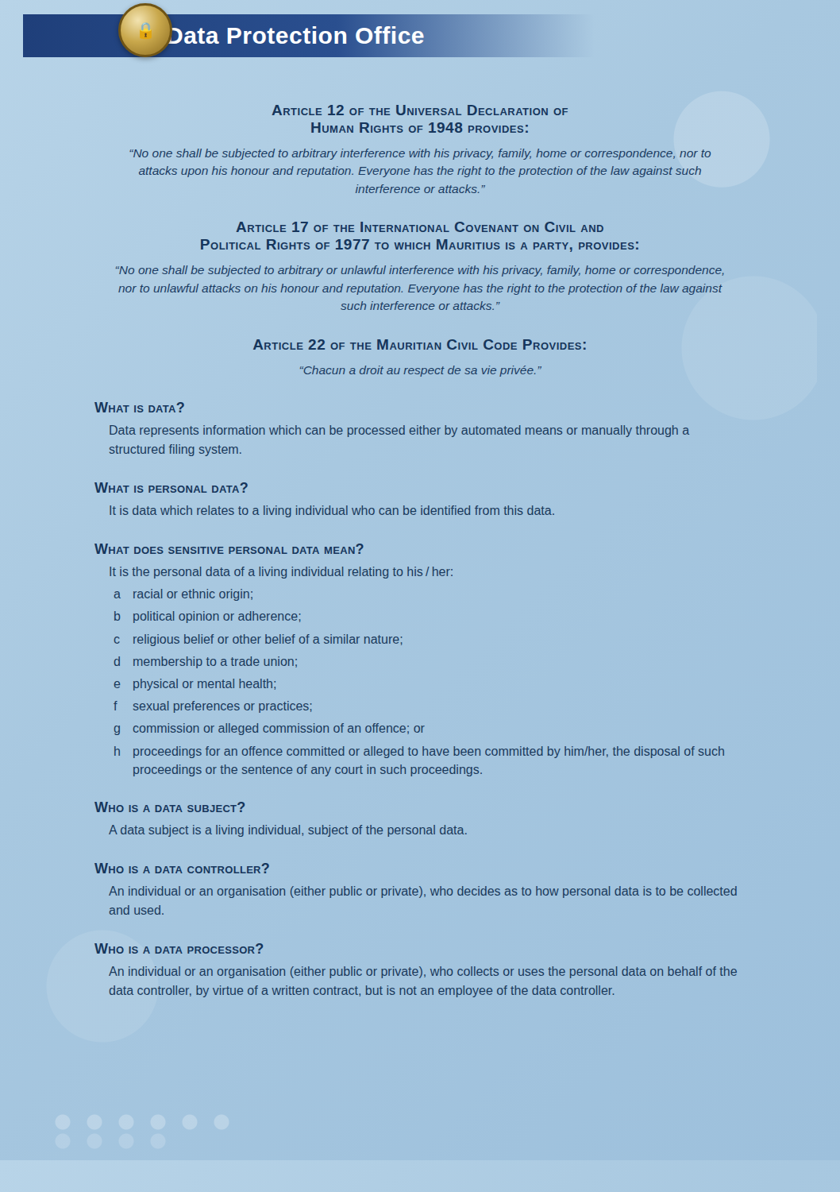🔒
Data Protection Office
Article 12 of the Universal Declaration of Human Rights of 1948 provides:
“No one shall be subjected to arbitrary interference with his privacy, family, home or correspondence, nor to attacks upon his honour and reputation. Everyone has the right to the protection of the law against such interference or attacks.”
Article 17 of the International Covenant on Civil and Political Rights of 1977 to which Mauritius is a party, provides:
“No one shall be subjected to arbitrary or unlawful interference with his privacy, family, home or correspondence, nor to unlawful attacks on his honour and reputation. Everyone has the right to the protection of the law against such interference or attacks.”
Article 22 of the Mauritian Civil Code Provides:
“Chacun a droit au respect de sa vie privée.”
What is data?
Data represents information which can be processed either by automated means or manually through a structured filing system.
What is personal data?
It is data which relates to a living individual who can be identified from this data.
What does sensitive personal data mean?
It is the personal data of a living individual relating to his / her:
racial or ethnic origin;
political opinion or adherence;
religious belief or other belief of a similar nature;
membership to a trade union;
physical or mental health;
sexual preferences or practices;
commission or alleged commission of an offence; or
proceedings for an offence committed or alleged to have been committed by him/her, the disposal of such proceedings or the sentence of any court in such proceedings.
Who is a data subject?
A data subject is a living individual, subject of the personal data.
Who is a data controller?
An individual or an organisation (either public or private), who decides as to how personal data is to be collected and used.
Who is a data processor?
An individual or an organisation (either public or private), who collects or uses the personal data on behalf of the data controller, by virtue of a written contract, but is not an employee of the data controller.